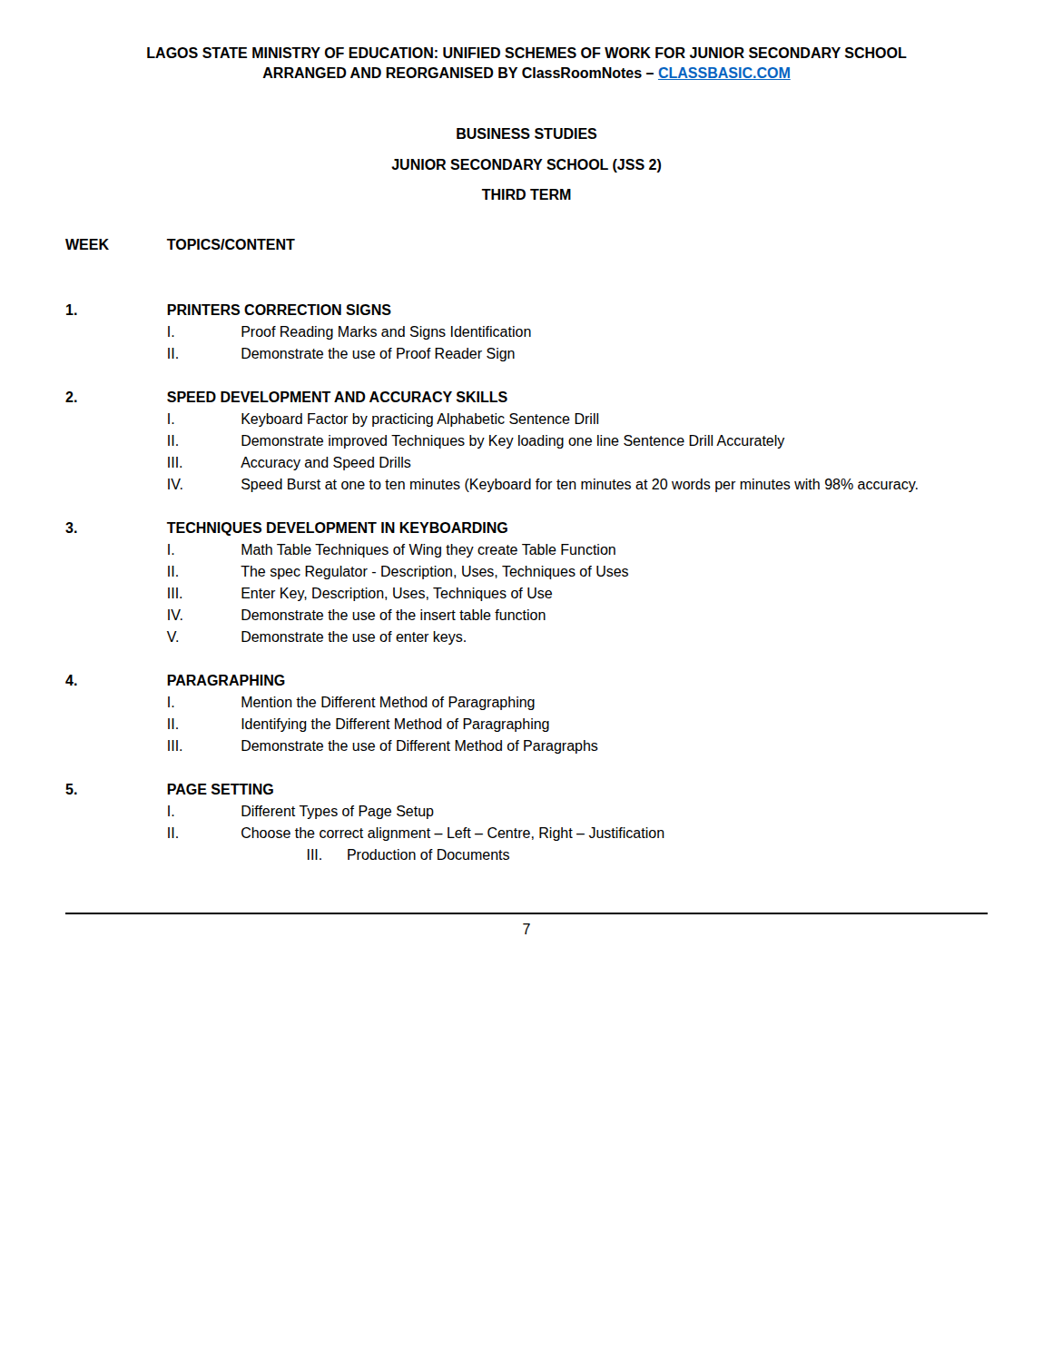LAGOS STATE MINISTRY OF EDUCATION: UNIFIED SCHEMES OF WORK FOR JUNIOR SECONDARY SCHOOL
ARRANGED AND REORGANISED BY ClassRoomNotes – CLASSBASIC.COM
BUSINESS STUDIES
JUNIOR SECONDARY SCHOOL (JSS 2)
THIRD TERM
| WEEK | TOPICS/CONTENT |
| 1. | PRINTERS CORRECTION SIGNS / I. / Proof Reading Marks and Signs Identification / / II. / Demonstrate the use of Proof Reader Sign / |
| 2. | SPEED DEVELOPMENT AND ACCURACY SKILLS / I. / Keyboard Factor by practicing Alphabetic Sentence Drill / / II. / Demonstrate improved Techniques by Key loading one line Sentence Drill Accurately / / III. / Accuracy and Speed Drills / / IV. / Speed Burst at one to ten minutes (Keyboard for ten minutes at 20 words per minutes with 98% accuracy. / |
| 3. | TECHNIQUES DEVELOPMENT IN KEYBOARDING / I. / Math Table Techniques of Wing they create Table Function / / II. / The spec Regulator - Description, Uses, Techniques of Uses / / III. / Enter Key, Description, Uses, Techniques of Use / / IV. / Demonstrate the use of the insert table function / / V. / Demonstrate the use of enter keys. / |
| 4. | PARAGRAPHING / I. / Mention the Different Method of Paragraphing / / II. / Identifying the Different Method of Paragraphing / / III. / Demonstrate the use of Different Method of Paragraphs / |
| 5. | PAGE SETTING / I. / Different Types of Page Setup / / II. / Choose the correct alignment – Left – Centre, Right – Justification / / / III. Production of Documents / |
7